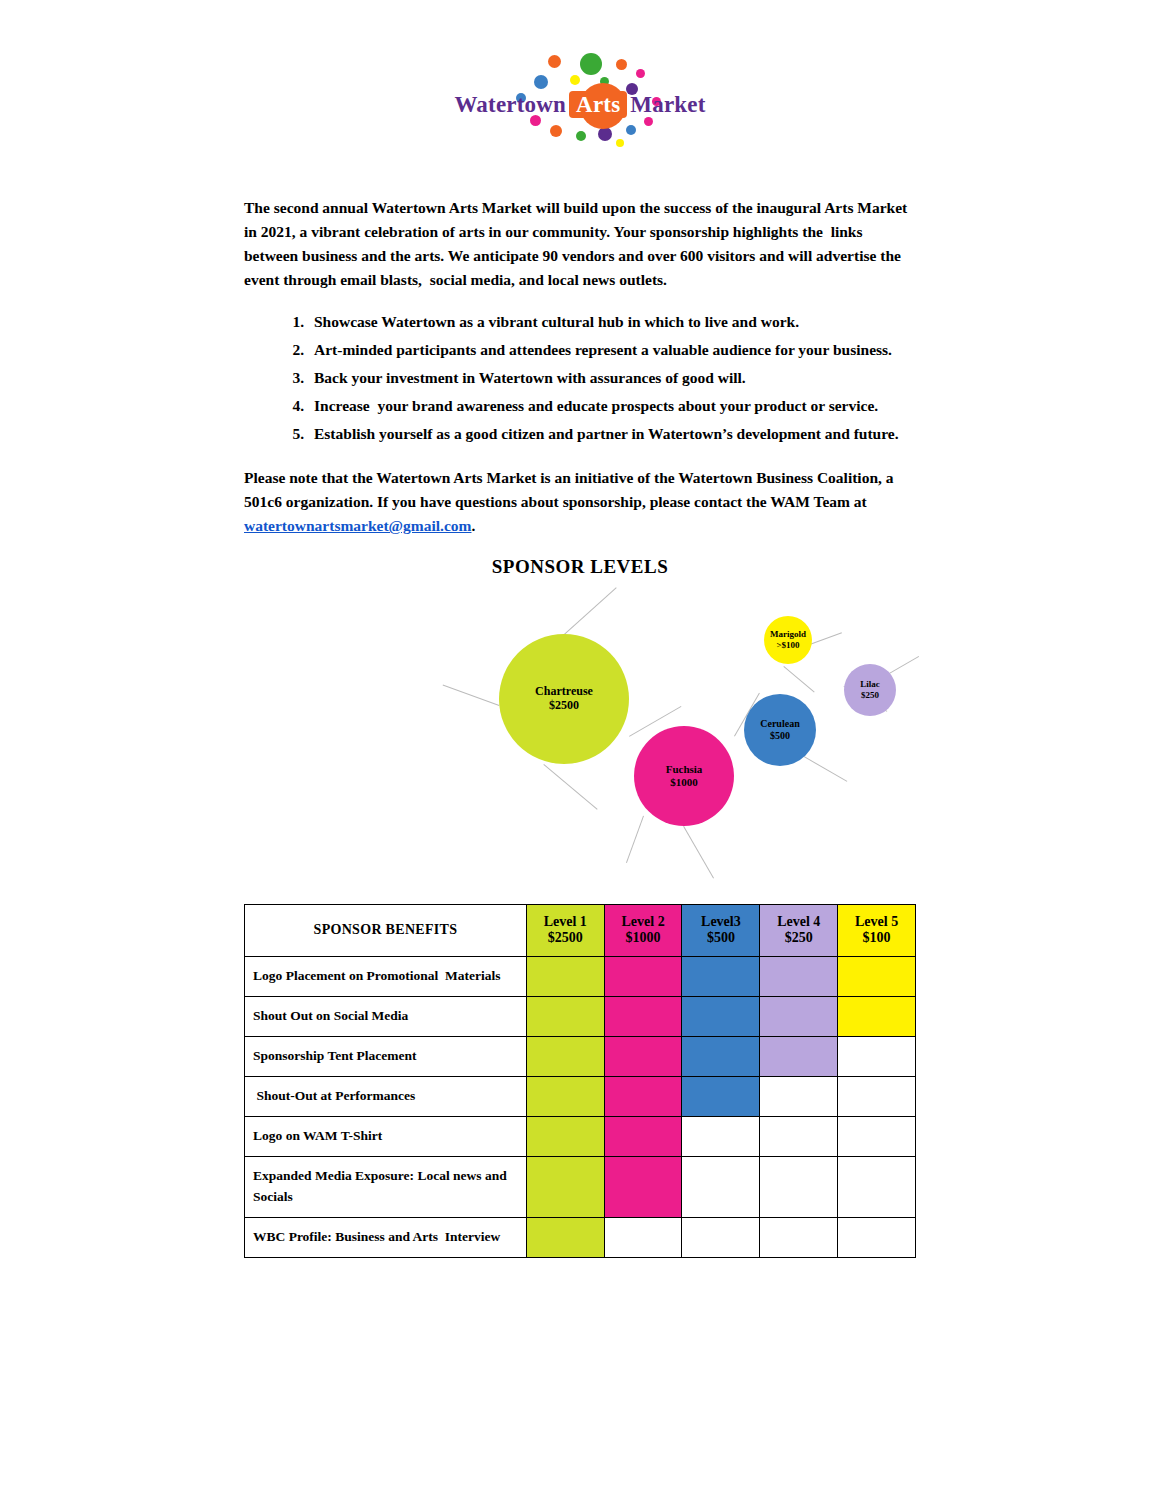Watertown Arts Market
The second annual Watertown Arts Market will build upon the success of the inaugural Arts Market in 2021, a vibrant celebration of arts in our community. Your sponsorship highlights the links between business and the arts. We anticipate 90 vendors and over 600 visitors and will advertise the event through email blasts, social media, and local news outlets.
Showcase Watertown as a vibrant cultural hub in which to live and work.
Art-minded participants and attendees represent a valuable audience for your business.
Back your investment in Watertown with assurances of good will.
Increase your brand awareness and educate prospects about your product or service.
Establish yourself as a good citizen and partner in Watertown’s development and future.
Please note that the Watertown Arts Market is an initiative of the Watertown Business Coalition, a 501c6 organization. If you have questions about sponsorship, please contact the WAM Team at watertownartsmarket@gmail.com.
SPONSOR LEVELS
Chartreuse
$2500
Fuchsia
$1000
Cerulean
$500
Lilac
$250
Marigold
>$100
| SPONSOR BENEFITS | Level 1 $2500 | Level 2 $1000 | Level3 $500 | Level 4 $250 | Level 5 $100 |
| --- | --- | --- | --- | --- | --- |
| Logo Placement on Promotional Materials | | | | | |
| Shout Out on Social Media | | | | | |
| Sponsorship Tent Placement | | | | | |
| Shout-Out at Performances | | | | | |
| Logo on WAM T-Shirt | | | | | |
| Expanded Media Exposure: Local news and Socials | | | | | |
| WBC Profile: Business and Arts Interview | | | | | |